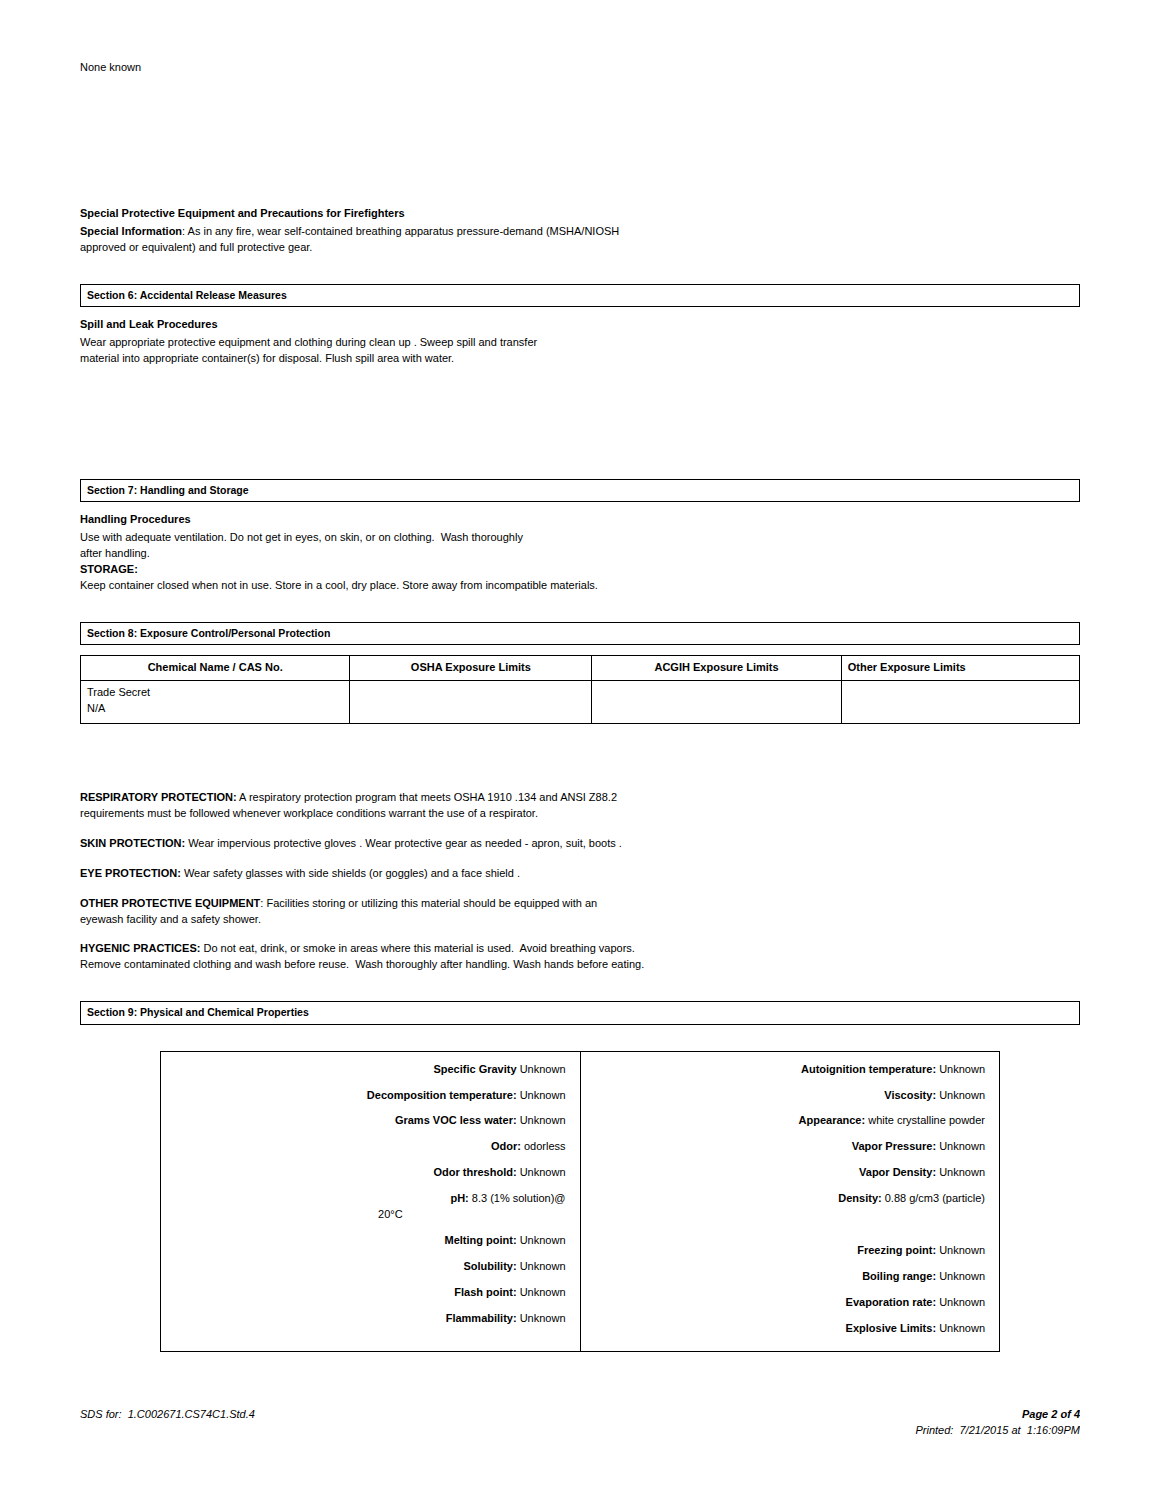None known
Special Protective Equipment and Precautions for Firefighters
Special Information: As in any fire, wear self-contained breathing apparatus pressure-demand (MSHA/NIOSH
approved or equivalent) and full protective gear.
Section 6: Accidental Release Measures
Spill and Leak Procedures
Wear appropriate protective equipment and clothing during clean up . Sweep spill and transfer
material into appropriate container(s) for disposal. Flush spill area with water.
Section 7: Handling and Storage
Handling Procedures
Use with adequate ventilation. Do not get in eyes, on skin, or on clothing. Wash thoroughly
after handling.
STORAGE:
Keep container closed when not in use. Store in a cool, dry place. Store away from incompatible materials.
Section 8: Exposure Control/Personal Protection
| Chemical Name / CAS No. | OSHA Exposure Limits | ACGIH Exposure Limits | Other Exposure Limits |
| --- | --- | --- | --- |
| Trade Secret N/A | | | |
RESPIRATORY PROTECTION: A respiratory protection program that meets OSHA 1910 .134 and ANSI Z88.2
requirements must be followed whenever workplace conditions warrant the use of a respirator.
SKIN PROTECTION: Wear impervious protective gloves . Wear protective gear as needed - apron, suit, boots .
EYE PROTECTION: Wear safety glasses with side shields (or goggles) and a face shield .
OTHER PROTECTIVE EQUIPMENT: Facilities storing or utilizing this material should be equipped with an
eyewash facility and a safety shower.
HYGENIC PRACTICES: Do not eat, drink, or smoke in areas where this material is used. Avoid breathing vapors.
Remove contaminated clothing and wash before reuse. Wash thoroughly after handling. Wash hands before eating.
Section 9: Physical and Chemical Properties
| Specific Gravity Unknown Decomposition temperature: Unknown Grams VOC less water: Unknown Odor: odorless Odor threshold: Unknown pH: 8.3 (1% solution)@ 20°C Melting point: Unknown Solubility: Unknown Flash point: Unknown Flammability: Unknown | Autoignition temperature: Unknown Viscosity: Unknown Appearance: white crystalline powder Vapor Pressure: Unknown Vapor Density: Unknown Density: 0.88 g/cm3 (particle) Freezing point: Unknown Boiling range: Unknown Evaporation rate: Unknown Explosive Limits: Unknown |
SDS for: 1.C002671.CS74C1.Std.4
Page 2 of 4
Printed: 7/21/2015 at 1:16:09PM